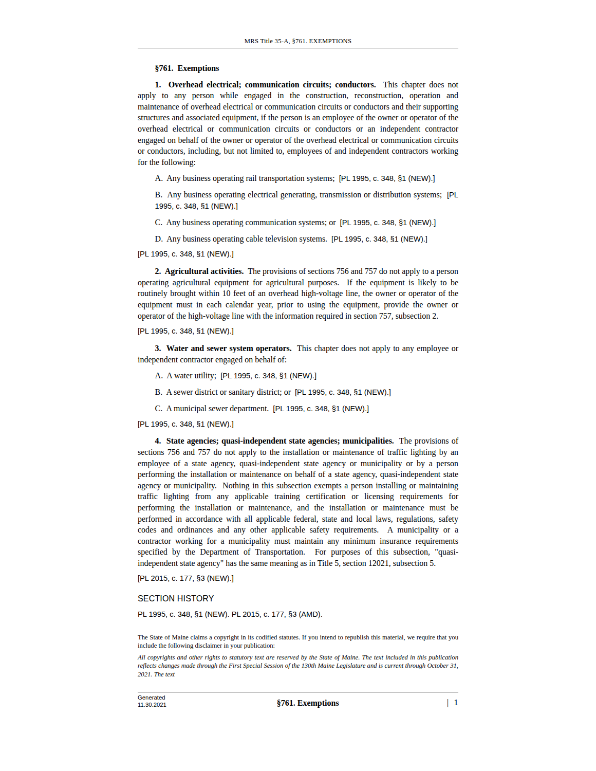MRS Title 35-A, §761. EXEMPTIONS
§761. Exemptions
1. Overhead electrical; communication circuits; conductors. This chapter does not apply to any person while engaged in the construction, reconstruction, operation and maintenance of overhead electrical or communication circuits or conductors and their supporting structures and associated equipment, if the person is an employee of the owner or operator of the overhead electrical or communication circuits or conductors or an independent contractor engaged on behalf of the owner or operator of the overhead electrical or communication circuits or conductors, including, but not limited to, employees of and independent contractors working for the following:
A. Any business operating rail transportation systems; [PL 1995, c. 348, §1 (NEW).]
B. Any business operating electrical generating, transmission or distribution systems; [PL 1995, c. 348, §1 (NEW).]
C. Any business operating communication systems; or [PL 1995, c. 348, §1 (NEW).]
D. Any business operating cable television systems. [PL 1995, c. 348, §1 (NEW).]
[PL 1995, c. 348, §1 (NEW).]
2. Agricultural activities. The provisions of sections 756 and 757 do not apply to a person operating agricultural equipment for agricultural purposes. If the equipment is likely to be routinely brought within 10 feet of an overhead high-voltage line, the owner or operator of the equipment must in each calendar year, prior to using the equipment, provide the owner or operator of the high-voltage line with the information required in section 757, subsection 2.
[PL 1995, c. 348, §1 (NEW).]
3. Water and sewer system operators. This chapter does not apply to any employee or independent contractor engaged on behalf of:
A. A water utility; [PL 1995, c. 348, §1 (NEW).]
B. A sewer district or sanitary district; or [PL 1995, c. 348, §1 (NEW).]
C. A municipal sewer department. [PL 1995, c. 348, §1 (NEW).]
[PL 1995, c. 348, §1 (NEW).]
4. State agencies; quasi-independent state agencies; municipalities. The provisions of sections 756 and 757 do not apply to the installation or maintenance of traffic lighting by an employee of a state agency, quasi-independent state agency or municipality or by a person performing the installation or maintenance on behalf of a state agency, quasi-independent state agency or municipality. Nothing in this subsection exempts a person installing or maintaining traffic lighting from any applicable training certification or licensing requirements for performing the installation or maintenance, and the installation or maintenance must be performed in accordance with all applicable federal, state and local laws, regulations, safety codes and ordinances and any other applicable safety requirements. A municipality or a contractor working for a municipality must maintain any minimum insurance requirements specified by the Department of Transportation. For purposes of this subsection, "quasi-independent state agency" has the same meaning as in Title 5, section 12021, subsection 5.
[PL 2015, c. 177, §3 (NEW).]
SECTION HISTORY
PL 1995, c. 348, §1 (NEW). PL 2015, c. 177, §3 (AMD).
The State of Maine claims a copyright in its codified statutes. If you intend to republish this material, we require that you include the following disclaimer in your publication:
All copyrights and other rights to statutory text are reserved by the State of Maine. The text included in this publication reflects changes made through the First Special Session of the 130th Maine Legislature and is current through October 31, 2021. The text
Generated
11.30.2021
§761. Exemptions
|1